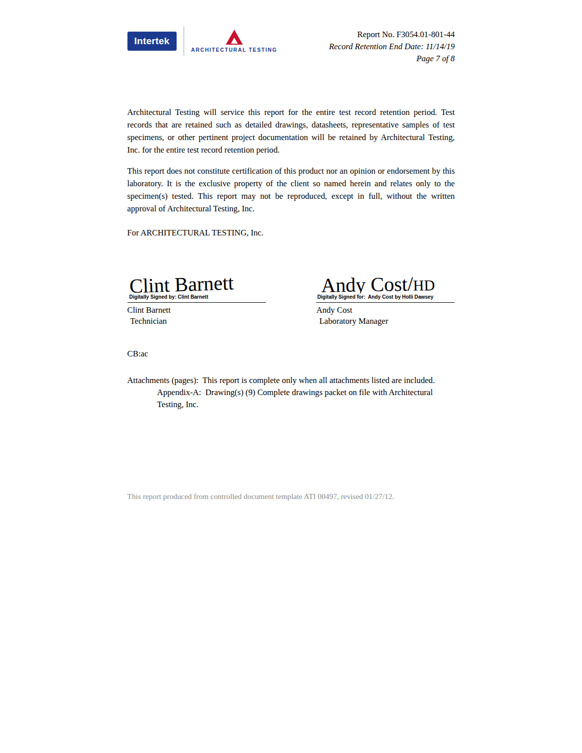Intertek
Architectural Testing
Report No. F3054.01-801-44
Record Retention End Date: 11/14/19
Page 7 of 8
Architectural Testing will service this report for the entire test record retention period. Test records that are retained such as detailed drawings, datasheets, representative samples of test specimens, or other pertinent project documentation will be retained by Architectural Testing, Inc. for the entire test record retention period.
This report does not constitute certification of this product nor an opinion or endorsement by this laboratory. It is the exclusive property of the client so named herein and relates only to the specimen(s) tested. This report may not be reproduced, except in full, without the written approval of Architectural Testing, Inc.
For ARCHITECTURAL TESTING, Inc.
Clint Barnett
Digitally Signed by: Clint Barnett
Clint Barnett
Technician
Andy Cost/HD
Digitally Signed for: Andy Cost by Holli Dawsey
Andy Cost
Laboratory Manager
CB:ac
Attachments (pages): This report is complete only when all attachments listed are included.
Appendix-A: Drawing(s) (9) Complete drawings packet on file with Architectural Testing, Inc.
This report produced from controlled document template ATI 00497, revised 01/27/12.